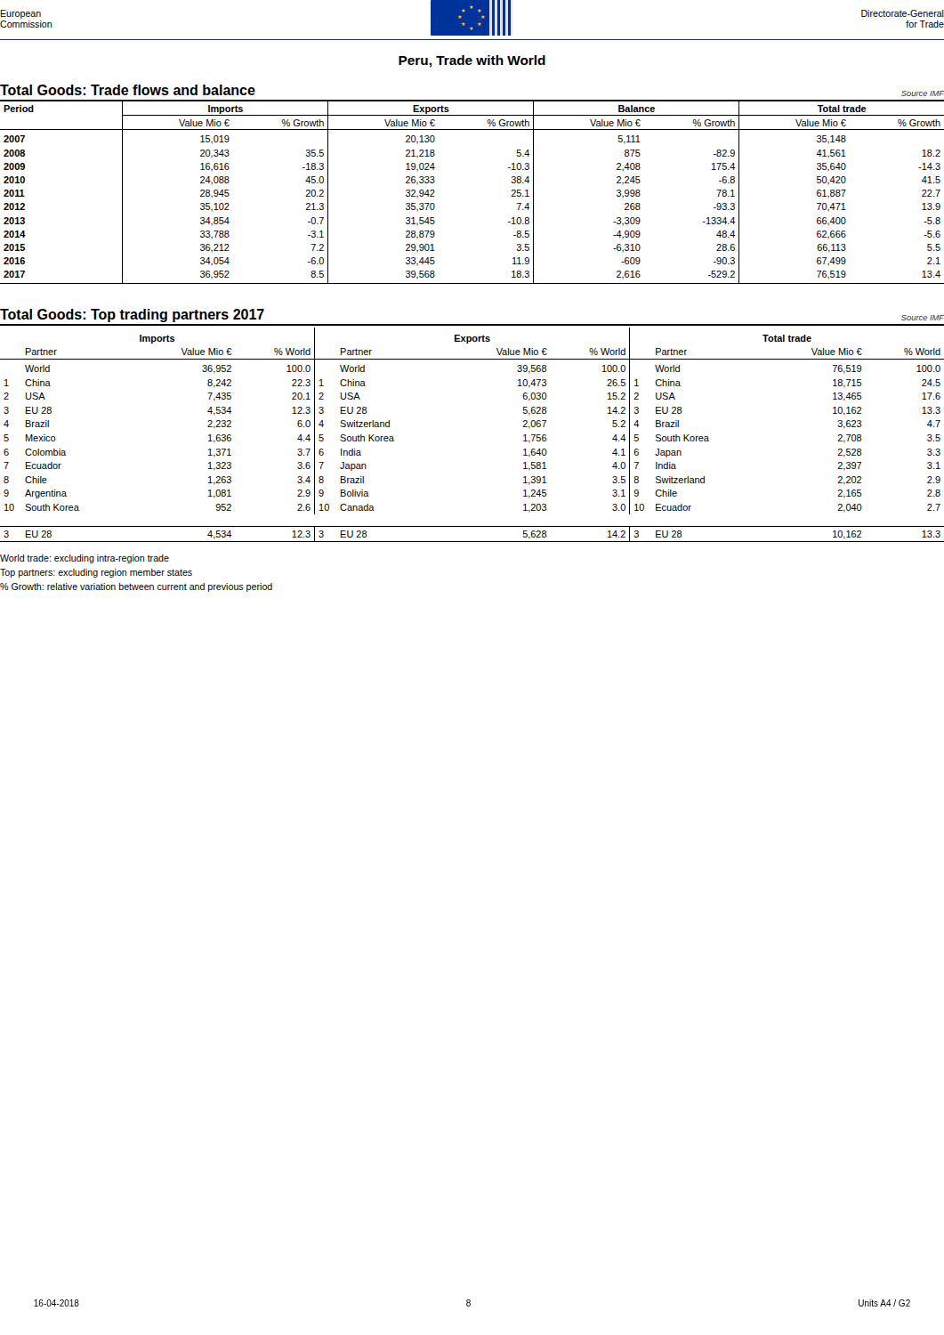European
Commission
★ ★ ★ ★ ★ ★ ★ ★
Directorate-General
for Trade
Peru, Trade with World
Total Goods: Trade flows and balance
Source IMF
| Period | Imports | Exports | Balance | Total trade |
| --- | --- | --- | --- | --- |
| | Value Mio € | % Growth | Value Mio € | % Growth | Value Mio € | % Growth | Value Mio € | % Growth |
| 2007 | 15,019 | | 20,130 | | 5,111 | | 35,148 | |
| 2008 | 20,343 | 35.5 | 21,218 | 5.4 | 875 | -82.9 | 41,561 | 18.2 |
| 2009 | 16,616 | -18.3 | 19,024 | -10.3 | 2,408 | 175.4 | 35,640 | -14.3 |
| 2010 | 24,088 | 45.0 | 26,333 | 38.4 | 2,245 | -6.8 | 50,420 | 41.5 |
| 2011 | 28,945 | 20.2 | 32,942 | 25.1 | 3,998 | 78.1 | 61,887 | 22.7 |
| 2012 | 35,102 | 21.3 | 35,370 | 7.4 | 268 | -93.3 | 70,471 | 13.9 |
| 2013 | 34,854 | -0.7 | 31,545 | -10.8 | -3,309 | -1334.4 | 66,400 | -5.8 |
| 2014 | 33,788 | -3.1 | 28,879 | -8.5 | -4,909 | 48.4 | 62,666 | -5.6 |
| 2015 | 36,212 | 7.2 | 29,901 | 3.5 | -6,310 | 28.6 | 66,113 | 5.5 |
| 2016 | 34,054 | -6.0 | 33,445 | 11.9 | -609 | -90.3 | 67,499 | 2.1 |
| 2017 | 36,952 | 8.5 | 39,568 | 18.3 | 2,616 | -529.2 | 76,519 | 13.4 |
Total Goods: Top trading partners 2017
Source IMF
| Imports | Exports | Total trade |
| --- | --- | --- |
| | Partner | Value Mio € | % World | | Partner | Value Mio € | % World | | Partner | Value Mio € | % World |
| | World | 36,952 | 100.0 | | World | 39,568 | 100.0 | | World | 76,519 | 100.0 |
| 1 | China | 8,242 | 22.3 | 1 | China | 10,473 | 26.5 | 1 | China | 18,715 | 24.5 |
| 2 | USA | 7,435 | 20.1 | 2 | USA | 6,030 | 15.2 | 2 | USA | 13,465 | 17.6 |
| 3 | EU 28 | 4,534 | 12.3 | 3 | EU 28 | 5,628 | 14.2 | 3 | EU 28 | 10,162 | 13.3 |
| 4 | Brazil | 2,232 | 6.0 | 4 | Switzerland | 2,067 | 5.2 | 4 | Brazil | 3,623 | 4.7 |
| 5 | Mexico | 1,636 | 4.4 | 5 | South Korea | 1,756 | 4.4 | 5 | South Korea | 2,708 | 3.5 |
| 6 | Colombia | 1,371 | 3.7 | 6 | India | 1,640 | 4.1 | 6 | Japan | 2,528 | 3.3 |
| 7 | Ecuador | 1,323 | 3.6 | 7 | Japan | 1,581 | 4.0 | 7 | India | 2,397 | 3.1 |
| 8 | Chile | 1,263 | 3.4 | 8 | Brazil | 1,391 | 3.5 | 8 | Switzerland | 2,202 | 2.9 |
| 9 | Argentina | 1,081 | 2.9 | 9 | Bolivia | 1,245 | 3.1 | 9 | Chile | 2,165 | 2.8 |
| 10 | South Korea | 952 | 2.6 | 10 | Canada | 1,203 | 3.0 | 10 | Ecuador | 2,040 | 2.7 |
| 3 | EU 28 | 4,534 | 12.3 | 3 | EU 28 | 5,628 | 14.2 | 3 | EU 28 | 10,162 | 13.3 |
World trade: excluding intra-region trade
Top partners: excluding region member states
% Growth: relative variation between current and previous period
16-04-2018
8
Units A4 / G2